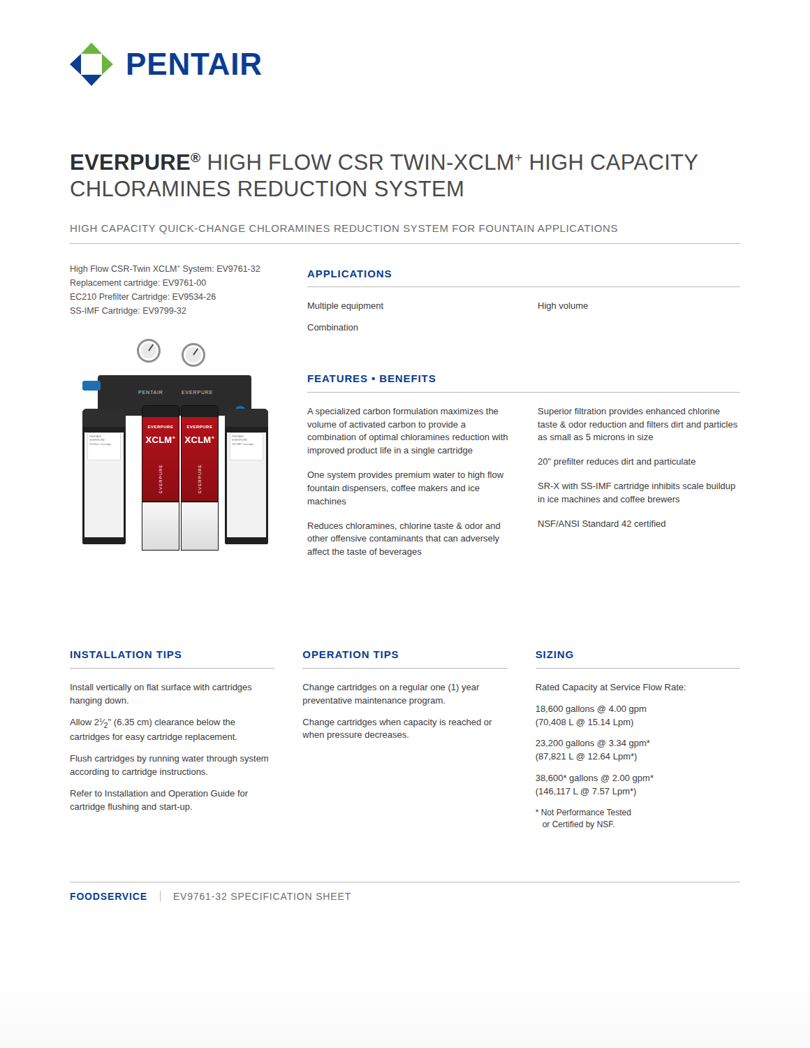PENTAIR
EVERPURE® HIGH FLOW CSR TWIN-XCLM+ HIGH CAPACITY CHLORAMINES REDUCTION SYSTEM
High capacity quick-change chloramines reduction system for fountain applications
High Flow CSR-Twin XCLM+ System: EV9761-32
Replacement cartridge: EV9761-00
EC210 Prefilter Cartridge: EV9534-26
SS-IMF Cartridge: EV9799-32
PENTAIR
EVERPURE
PENTAIR
EVERPURE
Prefilter Cartridge
PENTAIR
EVERPURE
SS-IMF Cartridge
EVERPURE
XCLM+
EVERPURE
EVERPURE
XCLM+
EVERPURE
Applications
Multiple equipment
Combination
High volume
Features • Benefits
A specialized carbon formulation maximizes the volume of activated carbon to provide a combination of optimal chloramines reduction with improved product life in a single cartridge
One system provides premium water to high flow fountain dispensers, coffee makers and ice machines
Reduces chloramines, chlorine taste & odor and other offensive contaminants that can adversely affect the taste of beverages
Superior filtration provides enhanced chlorine taste & odor reduction and filters dirt and particles as small as 5 microns in size
20" prefilter reduces dirt and particulate
SR-X with SS-IMF cartridge inhibits scale buildup in ice machines and coffee brewers
NSF/ANSI Standard 42 certified
Installation Tips
Install vertically on flat surface with cartridges hanging down.
Allow 21⁄2" (6.35 cm) clearance below the cartridges for easy cartridge replacement.
Flush cartridges by running water through system according to cartridge instructions.
Refer to Installation and Operation Guide for cartridge flushing and start-up.
Operation Tips
Change cartridges on a regular one (1) year preventative maintenance program.
Change cartridges when capacity is reached or when pressure decreases.
Sizing
Rated Capacity at Service Flow Rate:
18,600 gallons @ 4.00 gpm
(70,408 L @ 15.14 Lpm)
23,200 gallons @ 3.34 gpm*
(87,821 L @ 12.64 Lpm*)
38,600* gallons @ 2.00 gpm*
(146,117 L @ 7.57 Lpm*)
* Not Performance Tested
or Certified by NSF.
Foodservice EV9761-32 Specification Sheet